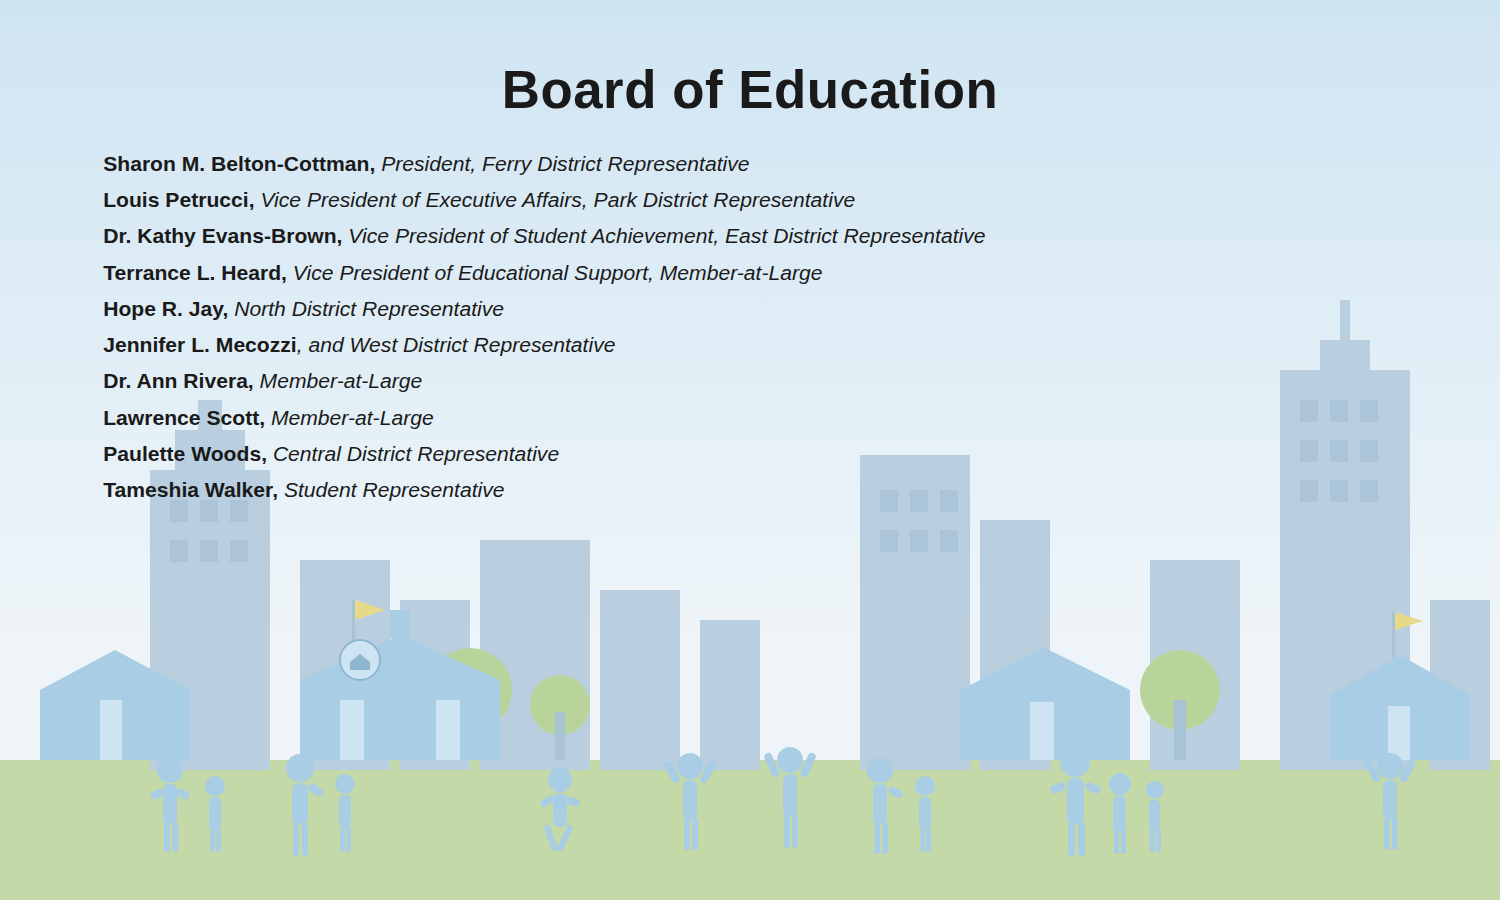Board of Education
Sharon M. Belton-Cottman, President, Ferry District Representative
Louis Petrucci, Vice President of Executive Affairs, Park District Representative
Dr. Kathy Evans-Brown, Vice President of Student Achievement, East District Representative
Terrance L. Heard, Vice President of Educational Support, Member-at-Large
Hope R. Jay, North District Representative
Jennifer L. Mecozzi, and West District Representative
Dr. Ann Rivera, Member-at-Large
Lawrence Scott, Member-at-Large
Paulette Woods, Central District Representative
Tameshia Walker, Student Representative